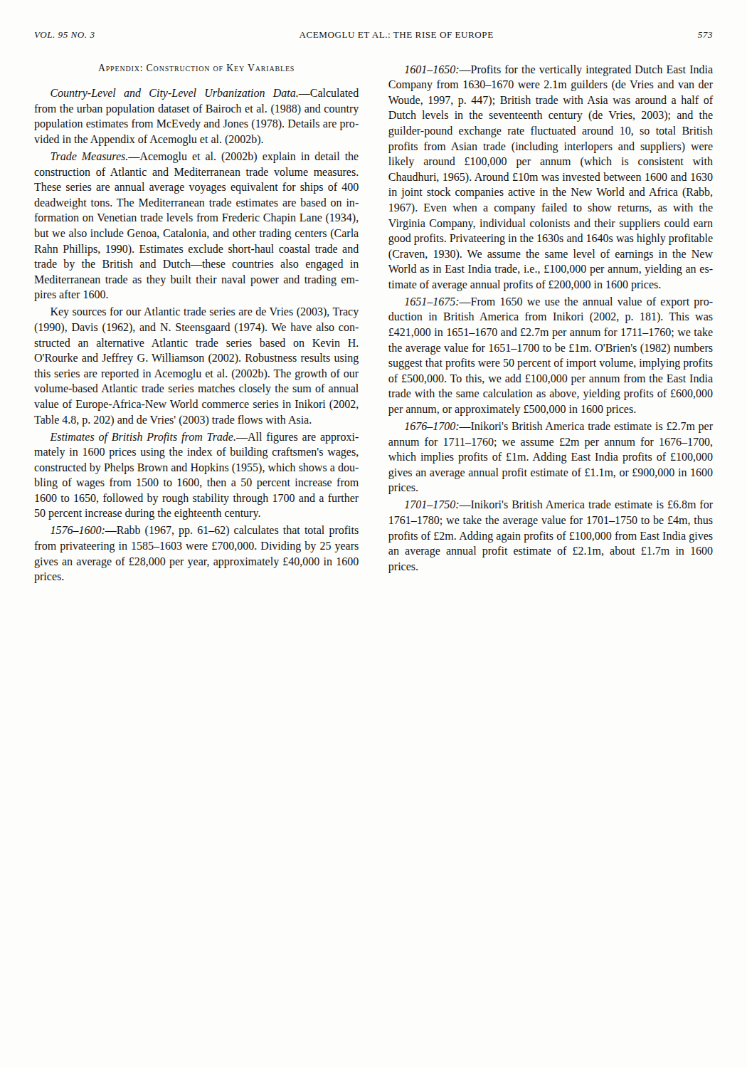VOL. 95 NO. 3 ACEMOGLU ET AL.: THE RISE OF EUROPE 573
Appendix: Construction of Key Variables
Country-Level and City-Level Urbanization Data.—Calculated from the urban population dataset of Bairoch et al. (1988) and country population estimates from McEvedy and Jones (1978). Details are provided in the Appendix of Acemoglu et al. (2002b).
Trade Measures.—Acemoglu et al. (2002b) explain in detail the construction of Atlantic and Mediterranean trade volume measures. These series are annual average voyages equivalent for ships of 400 deadweight tons. The Mediterranean trade estimates are based on information on Venetian trade levels from Frederic Chapin Lane (1934), but we also include Genoa, Catalonia, and other trading centers (Carla Rahn Phillips, 1990). Estimates exclude short-haul coastal trade and trade by the British and Dutch—these countries also engaged in Mediterranean trade as they built their naval power and trading empires after 1600.
Key sources for our Atlantic trade series are de Vries (2003), Tracy (1990), Davis (1962), and N. Steensgaard (1974). We have also constructed an alternative Atlantic trade series based on Kevin H. O'Rourke and Jeffrey G. Williamson (2002). Robustness results using this series are reported in Acemoglu et al. (2002b). The growth of our volume-based Atlantic trade series matches closely the sum of annual value of Europe-Africa-New World commerce series in Inikori (2002, Table 4.8, p. 202) and de Vries' (2003) trade flows with Asia.
Estimates of British Profits from Trade.—All figures are approximately in 1600 prices using the index of building craftsmen's wages, constructed by Phelps Brown and Hopkins (1955), which shows a doubling of wages from 1500 to 1600, then a 50 percent increase from 1600 to 1650, followed by rough stability through 1700 and a further 50 percent increase during the eighteenth century.
1576–1600:—Rabb (1967, pp. 61–62) calculates that total profits from privateering in 1585–1603 were £700,000. Dividing by 25 years gives an average of £28,000 per year, approximately £40,000 in 1600 prices.
1601–1650:—Profits for the vertically integrated Dutch East India Company from 1630–1670 were 2.1m guilders (de Vries and van der Woude, 1997, p. 447); British trade with Asia was around a half of Dutch levels in the seventeenth century (de Vries, 2003); and the guilder-pound exchange rate fluctuated around 10, so total British profits from Asian trade (including interlopers and suppliers) were likely around £100,000 per annum (which is consistent with Chaudhuri, 1965). Around £10m was invested between 1600 and 1630 in joint stock companies active in the New World and Africa (Rabb, 1967). Even when a company failed to show returns, as with the Virginia Company, individual colonists and their suppliers could earn good profits. Privateering in the 1630s and 1640s was highly profitable (Craven, 1930). We assume the same level of earnings in the New World as in East India trade, i.e., £100,000 per annum, yielding an estimate of average annual profits of £200,000 in 1600 prices.
1651–1675:—From 1650 we use the annual value of export production in British America from Inikori (2002, p. 181). This was £421,000 in 1651–1670 and £2.7m per annum for 1711–1760; we take the average value for 1651–1700 to be £1m. O'Brien's (1982) numbers suggest that profits were 50 percent of import volume, implying profits of £500,000. To this, we add £100,000 per annum from the East India trade with the same calculation as above, yielding profits of £600,000 per annum, or approximately £500,000 in 1600 prices.
1676–1700:—Inikori's British America trade estimate is £2.7m per annum for 1711–1760; we assume £2m per annum for 1676–1700, which implies profits of £1m. Adding East India profits of £100,000 gives an average annual profit estimate of £1.1m, or £900,000 in 1600 prices.
1701–1750:—Inikori's British America trade estimate is £6.8m for 1761–1780; we take the average value for 1701–1750 to be £4m, thus profits of £2m. Adding again profits of £100,000 from East India gives an average annual profit estimate of £2.1m, about £1.7m in 1600 prices.